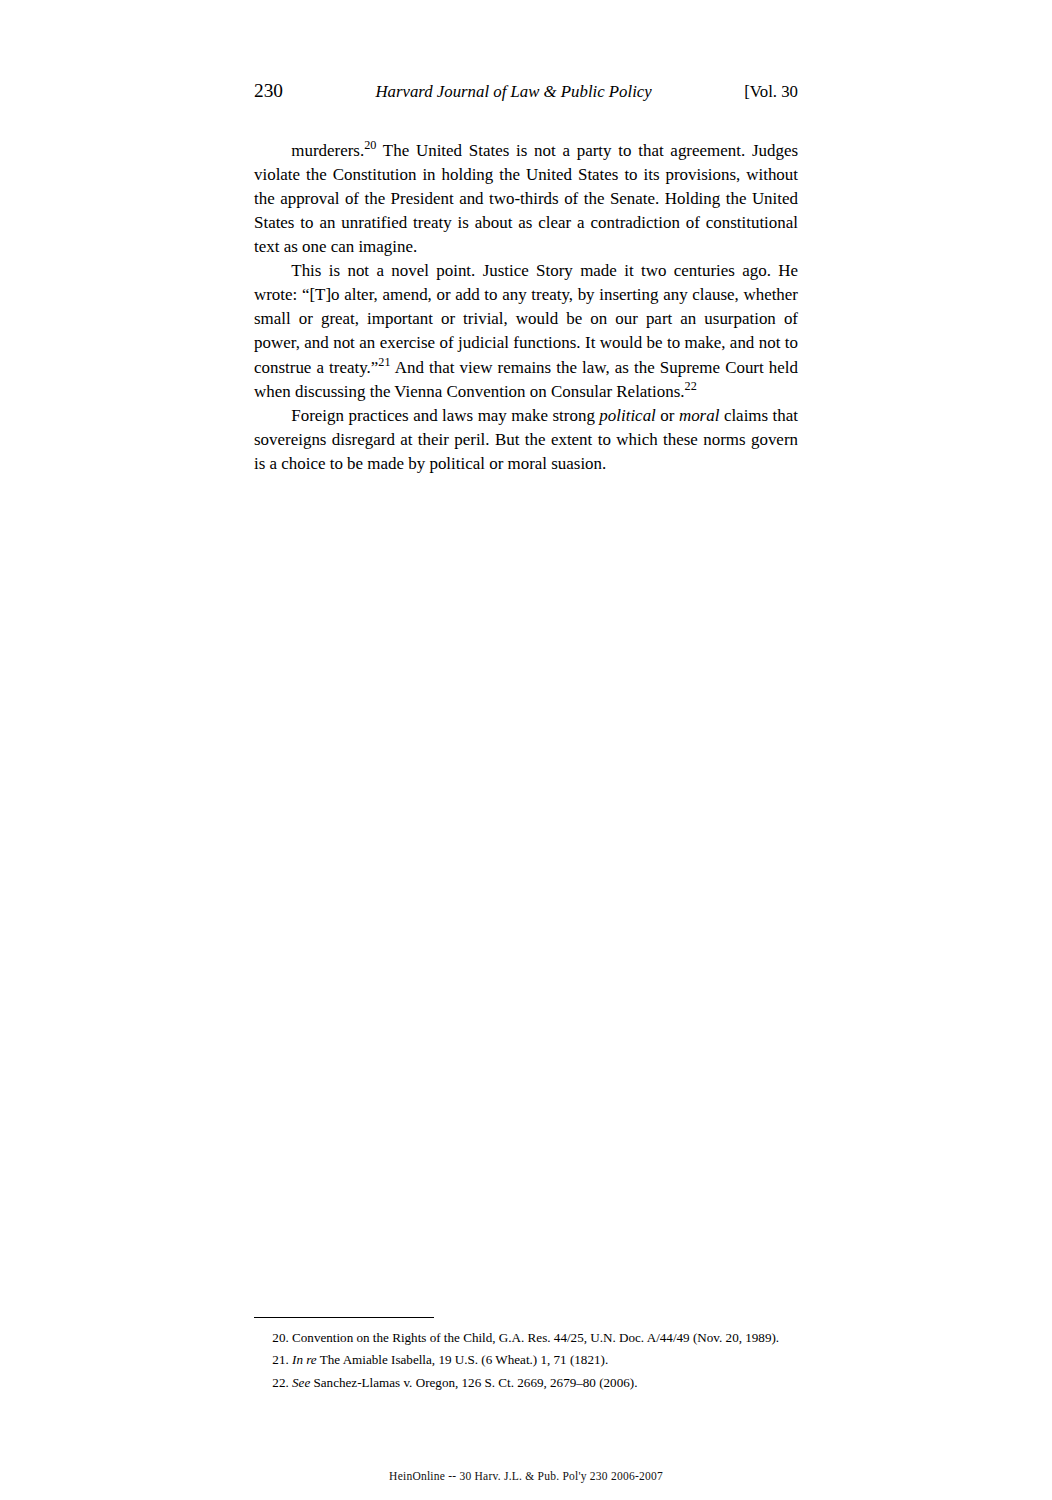230 Harvard Journal of Law & Public Policy [Vol. 30
murderers.20 The United States is not a party to that agreement. Judges violate the Constitution in holding the United States to its provisions, without the approval of the President and two-thirds of the Senate. Holding the United States to an unratified treaty is about as clear a contradiction of constitutional text as one can imagine.
This is not a novel point. Justice Story made it two centuries ago. He wrote: “[T]o alter, amend, or add to any treaty, by inserting any clause, whether small or great, important or trivial, would be on our part an usurpation of power, and not an exercise of judicial functions. It would be to make, and not to construe a treaty.”21 And that view remains the law, as the Supreme Court held when discussing the Vienna Convention on Consular Relations.22
Foreign practices and laws may make strong political or moral claims that sovereigns disregard at their peril. But the extent to which these norms govern is a choice to be made by political or moral suasion.
20. Convention on the Rights of the Child, G.A. Res. 44/25, U.N. Doc. A/44/49 (Nov. 20, 1989).
21. In re The Amiable Isabella, 19 U.S. (6 Wheat.) 1, 71 (1821).
22. See Sanchez-Llamas v. Oregon, 126 S. Ct. 2669, 2679–80 (2006).
HeinOnline -- 30 Harv. J.L. & Pub. Pol'y 230 2006-2007